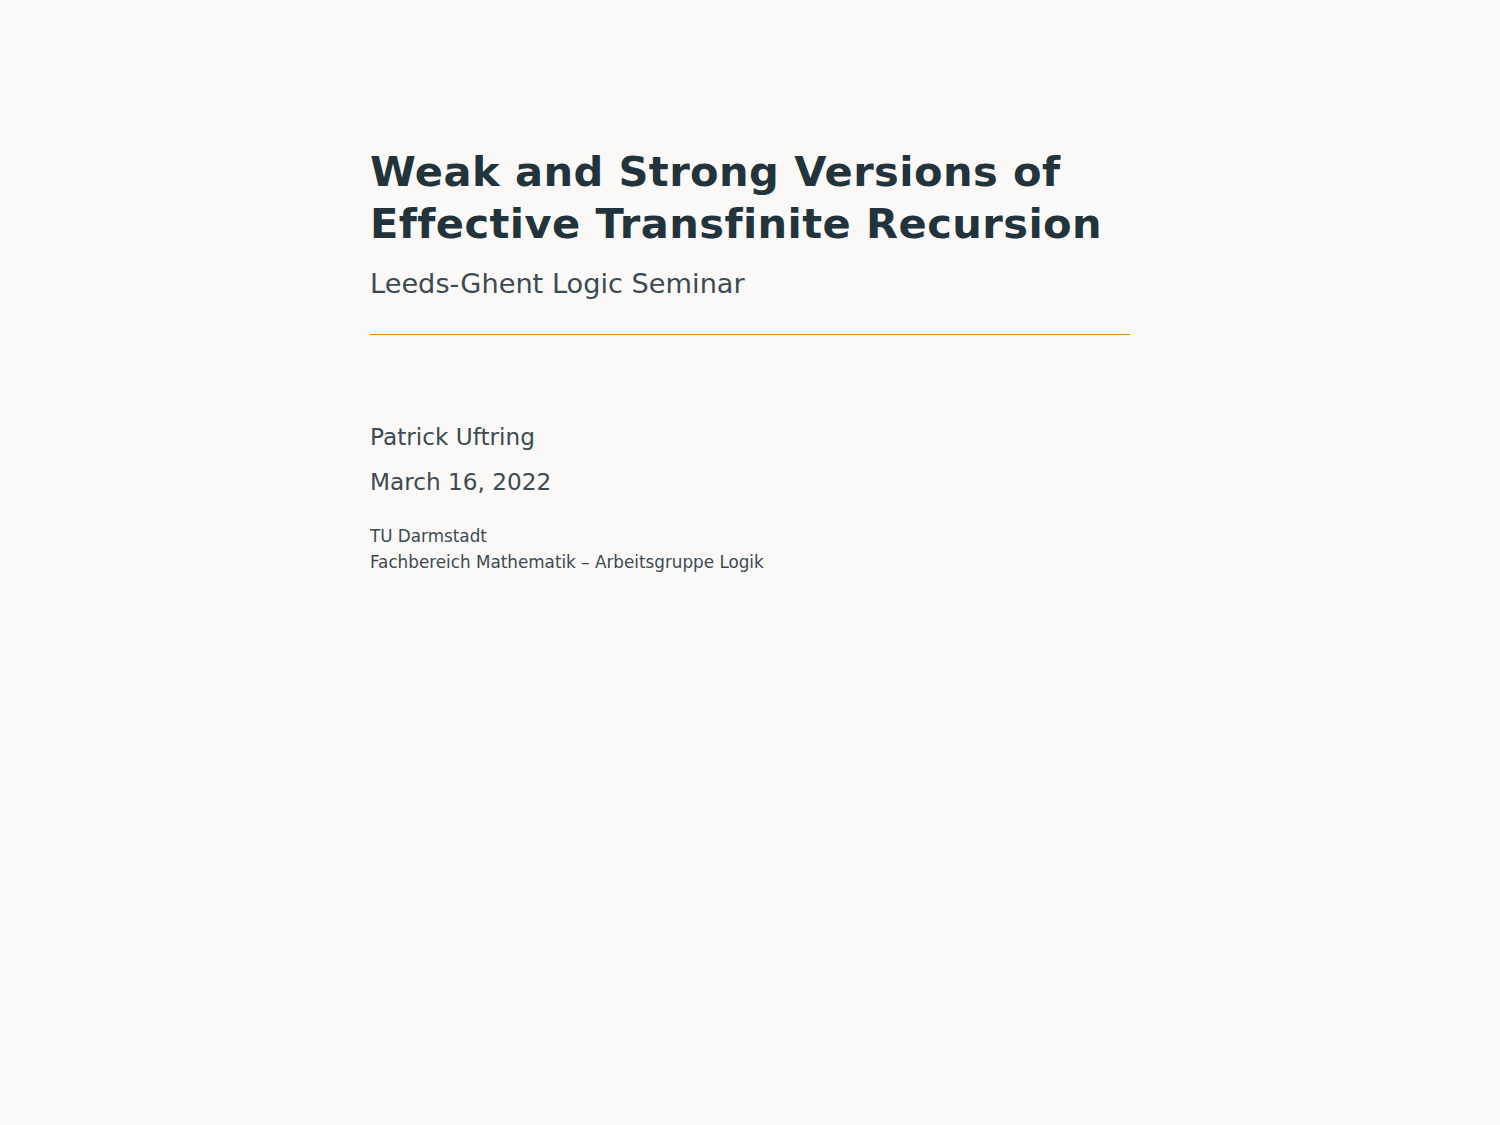Weak and Strong Versions of
Effective Transfinite Recursion
Leeds-Ghent Logic Seminar
Patrick Uftring
March 16, 2022
TU Darmstadt
Fachbereich Mathematik – Arbeitsgruppe Logik